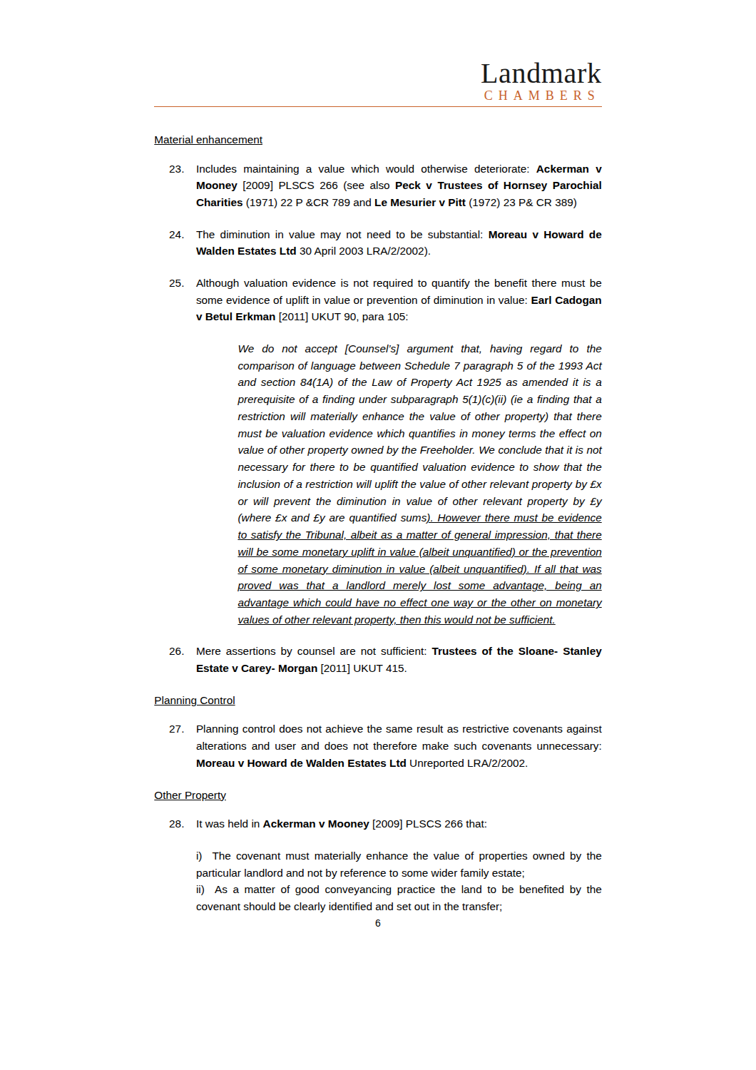Landmark
CHAMBERS
Material enhancement
23. Includes maintaining a value which would otherwise deteriorate: Ackerman v Mooney [2009] PLSCS 266 (see also Peck v Trustees of Hornsey Parochial Charities (1971) 22 P &CR 789 and Le Mesurier v Pitt (1972) 23 P& CR 389)
24. The diminution in value may not need to be substantial: Moreau v Howard de Walden Estates Ltd 30 April 2003 LRA/2/2002).
25. Although valuation evidence is not required to quantify the benefit there must be some evidence of uplift in value or prevention of diminution in value: Earl Cadogan v Betul Erkman [2011] UKUT 90, para 105:
We do not accept [Counsel’s] argument that, having regard to the comparison of language between Schedule 7 paragraph 5 of the 1993 Act and section 84(1A) of the Law of Property Act 1925 as amended it is a prerequisite of a finding under subparagraph 5(1)(c)(ii) (ie a finding that a restriction will materially enhance the value of other property) that there must be valuation evidence which quantifies in money terms the effect on value of other property owned by the Freeholder. We conclude that it is not necessary for there to be quantified valuation evidence to show that the inclusion of a restriction will uplift the value of other relevant property by £x or will prevent the diminution in value of other relevant property by £y (where £x and £y are quantified sums). However there must be evidence to satisfy the Tribunal, albeit as a matter of general impression, that there will be some monetary uplift in value (albeit unquantified) or the prevention of some monetary diminution in value (albeit unquantified). If all that was proved was that a landlord merely lost some advantage, being an advantage which could have no effect one way or the other on monetary values of other relevant property, then this would not be sufficient.
26. Mere assertions by counsel are not sufficient: Trustees of the Sloane- Stanley Estate v Carey- Morgan [2011] UKUT 415.
Planning Control
27. Planning control does not achieve the same result as restrictive covenants against alterations and user and does not therefore make such covenants unnecessary: Moreau v Howard de Walden Estates Ltd Unreported LRA/2/2002.
Other Property
28. It was held in Ackerman v Mooney [2009] PLSCS 266 that:
i) The covenant must materially enhance the value of properties owned by the particular landlord and not by reference to some wider family estate;
ii) As a matter of good conveyancing practice the land to be benefited by the covenant should be clearly identified and set out in the transfer;
6